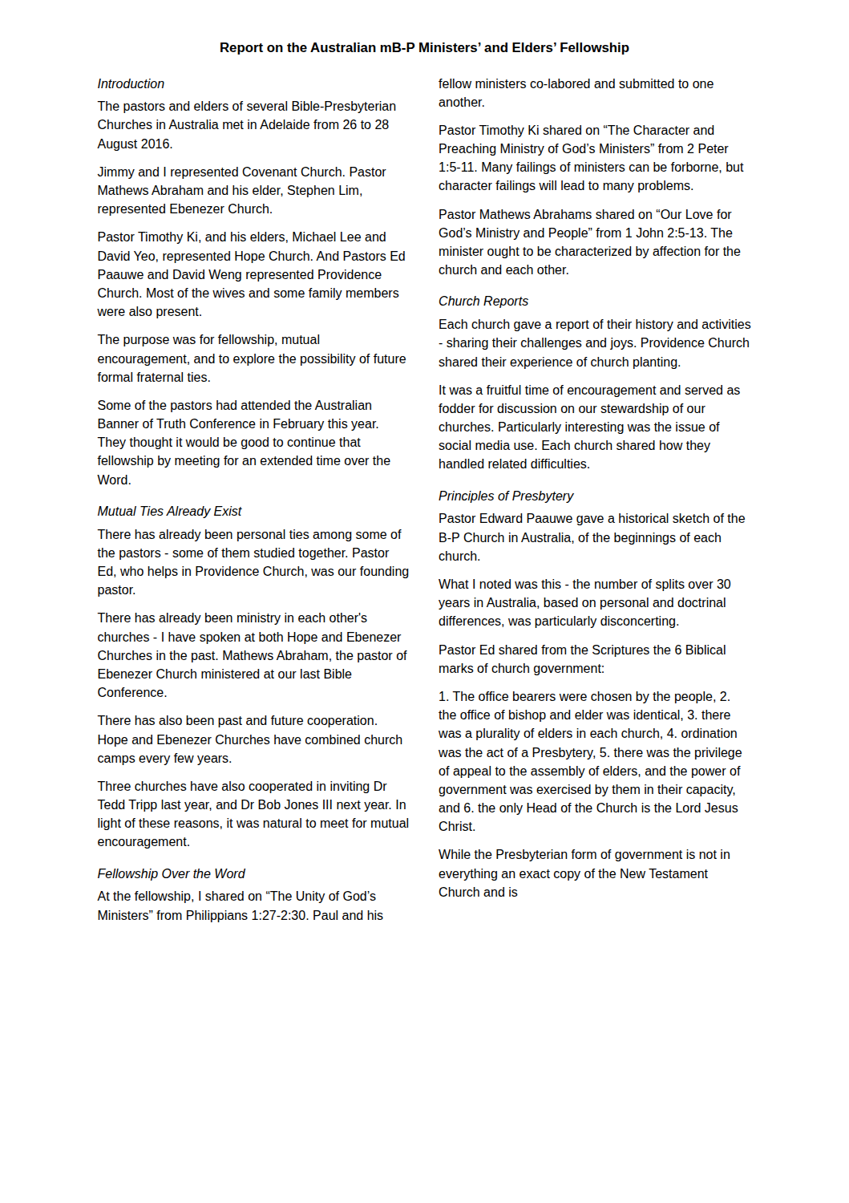Report on the Australian mB-P Ministers’ and Elders’ Fellowship
Introduction
The pastors and elders of several Bible-Presbyterian Churches in Australia met in Adelaide from 26 to 28 August 2016.
Jimmy and I represented Covenant Church. Pastor Mathews Abraham and his elder, Stephen Lim, represented Ebenezer Church.
Pastor Timothy Ki, and his elders, Michael Lee and David Yeo, represented Hope Church. And Pastors Ed Paauwe and David Weng represented Providence Church. Most of the wives and some family members were also present.
The purpose was for fellowship, mutual encouragement, and to explore the possibility of future formal fraternal ties.
Some of the pastors had attended the Australian Banner of Truth Conference in February this year. They thought it would be good to continue that fellowship by meeting for an extended time over the Word.
Mutual Ties Already Exist
There has already been personal ties among some of the pastors - some of them studied together. Pastor Ed, who helps in Providence Church, was our founding pastor.
There has already been ministry in each other's churches - I have spoken at both Hope and Ebenezer Churches in the past. Mathews Abraham, the pastor of Ebenezer Church ministered at our last Bible Conference.
There has also been past and future cooperation. Hope and Ebenezer Churches have combined church camps every few years.
Three churches have also cooperated in inviting Dr Tedd Tripp last year, and Dr Bob Jones III next year. In light of these reasons, it was natural to meet for mutual encouragement.
Fellowship Over the Word
At the fellowship, I shared on “The Unity of God’s Ministers” from Philippians 1:27-2:30. Paul and his fellow ministers co-labored and submitted to one another.
Pastor Timothy Ki shared on “The Character and Preaching Ministry of God’s Ministers” from 2 Peter 1:5-11. Many failings of ministers can be forborne, but character failings will lead to many problems.
Pastor Mathews Abrahams shared on “Our Love for God’s Ministry and People” from 1 John 2:5-13. The minister ought to be characterized by affection for the church and each other.
Church Reports
Each church gave a report of their history and activities - sharing their challenges and joys. Providence Church shared their experience of church planting.
It was a fruitful time of encouragement and served as fodder for discussion on our stewardship of our churches. Particularly interesting was the issue of social media use. Each church shared how they handled related difficulties.
Principles of Presbytery
Pastor Edward Paauwe gave a historical sketch of the B-P Church in Australia, of the beginnings of each church.
What I noted was this - the number of splits over 30 years in Australia, based on personal and doctrinal differences, was particularly disconcerting.
Pastor Ed shared from the Scriptures the 6 Biblical marks of church government:
1. The office bearers were chosen by the people, 2. the office of bishop and elder was identical, 3. there was a plurality of elders in each church, 4. ordination was the act of a Presbytery, 5. there was the privilege of appeal to the assembly of elders, and the power of government was exercised by them in their capacity, and 6. the only Head of the Church is the Lord Jesus Christ.
While the Presbyterian form of government is not in everything an exact copy of the New Testament Church and is